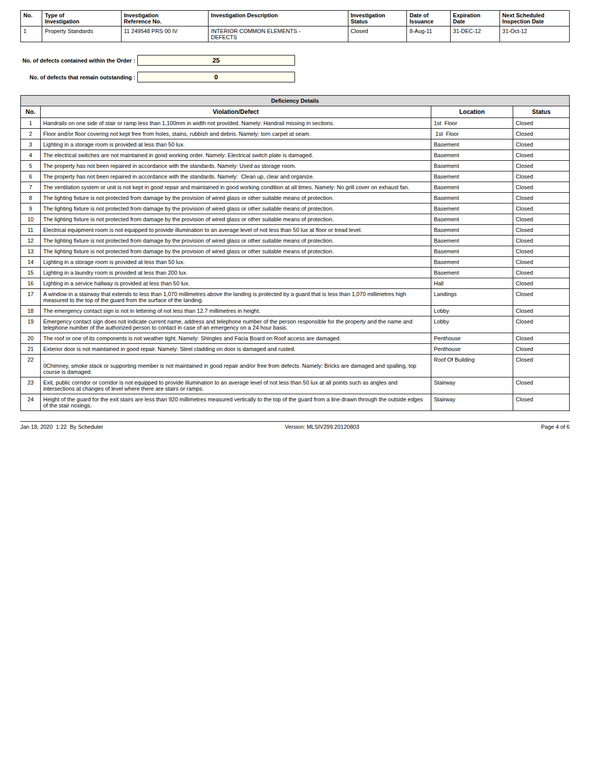| No. | Type of Investigation | Investigation Reference No. | Investigation Description | Investigation Status | Date of Issuance | Expiration Date | Next Scheduled Inspection Date |
| --- | --- | --- | --- | --- | --- | --- | --- |
| 1 | Property Standards | 11 249548 PRS 00 IV | INTERIOR COMMON ELEMENTS - DEFECTS | Closed | 8-Aug-11 | 31-DEC-12 | 31-Oct-12 |
| No. of defects contained within the Order : | 25 |
| No. of defects that remain outstanding : | 0 |
| Deficiency Details |
| No. | Violation/Defect | Location | Status |
| 1 | Handrails on one side of stair or ramp less than 1,100mm in width not provided. Namely: Handrail missing in sections. | 1st Floor | Closed |
| 2 | Floor and/or floor covering not kept free from holes, stains, rubbish and debris. Namely: torn carpet at seam. | 1st Floor | Closed |
| 3 | Lighting in a storage room is provided at less than 50 lux. | Basement | Closed |
| 4 | The electrical switches are not maintained in good working order. Namely: Electrical switch plate is damaged. | Basement | Closed |
| 5 | The property has not been repaired in accordance with the standards. Namely: Used as storage room. | Basement | Closed |
| 6 | The property has not been repaired in accordance with the standards. Namely: Clean up, clear and organize. | Basement | Closed |
| 7 | The ventilation system or unit is not kept in good repair and maintained in good working condition at all times. Namely: No grill cover on exhaust fan. | Basement | Closed |
| 8 | The lighting fixture is not protected from damage by the provision of wired glass or other suitable means of protection. | Basement | Closed |
| 9 | The lighting fixture is not protected from damage by the provision of wired glass or other suitable means of protection. | Basement | Closed |
| 10 | The lighting fixture is not protected from damage by the provision of wired glass or other suitable means of protection. | Basement | Closed |
| 11 | Electrical equipment room is not equipped to provide illumination to an average level of not less than 50 lux at floor or tread level. | Basement | Closed |
| 12 | The lighting fixture is not protected from damage by the provision of wired glass or other suitable means of protection. | Basement | Closed |
| 13 | The lighting fixture is not protected from damage by the provision of wired glass or other suitable means of protection. | Basement | Closed |
| 14 | Lighting in a storage room is provided at less than 50 lux. | Basement | Closed |
| 15 | Lighting in a laundry room is provided at less than 200 lux. | Basement | Closed |
| 16 | Lighting in a service hallway is provided at less than 50 lux. | Hall | Closed |
| 17 | A window in a stairway that extends to less than 1,070 millimetres above the landing is protected by a guard that is less than 1,070 millimetres high measured to the top of the guard from the surface of the landing. | Landings | Closed |
| 18 | The emergency contact sign is not in lettering of not less than 12.7 millimetres in height. | Lobby | Closed |
| 19 | Emergency contact sign does not indicate current name, address and telephone number of the person responsible for the property and the name and telephone number of the authorized person to contact in case of an emergency on a 24 hour basis. | Lobby | Closed |
| 20 | The roof or one of its components is not weather tight. Namely: Shingles and Facia Board on Roof access are damaged. | Penthouse | Closed |
| 21 | Exterior door is not maintained in good repair. Namely: Steel cladding on door is damaged and rusted. | Penthouse | Closed |
| 22 | . 0Chimney, smoke stack or supporting member is not maintained in good repair and/or free from defects. Namely: Bricks are damaged and spalling, top course is damaged. | Roof Of Building | Closed |
| 23 | Exit, public corridor or corridor is not equipped to provide illumination to an average level of not less than 50 lux at all points such as angles and intersections at changes of level where there are stairs or ramps. | Stairway | Closed |
| 24 | Height of the guard for the exit stairs are less than 920 millimetres measured vertically to the top of the guard from a line drawn through the outside edges of the stair nosings. | Stairway | Closed |
Jan 18, 2020 1:22 By Scheduler Version: MLSIV299.20120803 Page 4 of 6